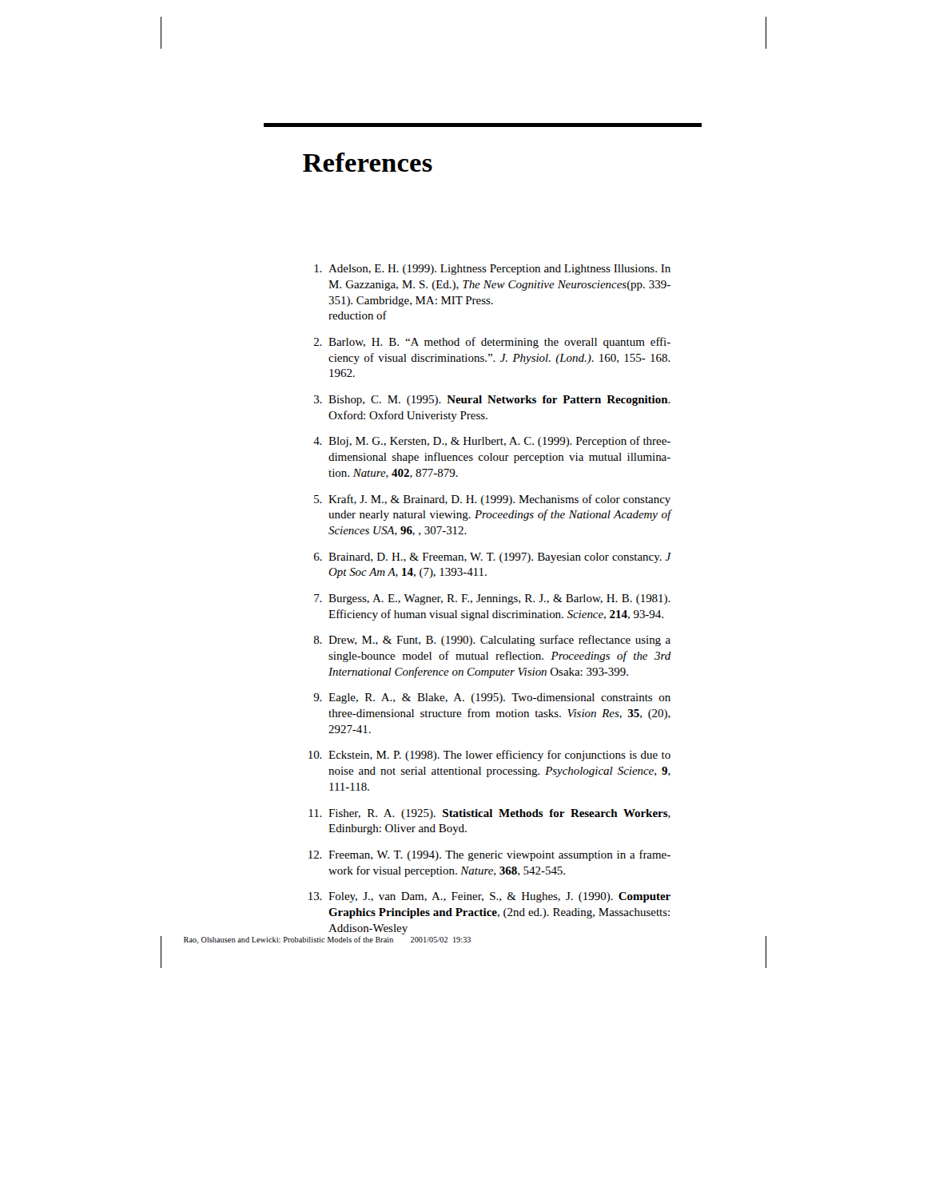References
1. Adelson, E. H. (1999). Lightness Perception and Lightness Illusions. In M. Gazzaniga, M. S. (Ed.), The New Cognitive Neurosciences(pp. 339-351). Cambridge, MA: MIT Press.
reduction of
2. Barlow, H. B. “A method of determining the overall quantum efficiency of visual discriminations.”. J. Physiol. (Lond.). 160, 155- 168. 1962.
3. Bishop, C. M. (1995). Neural Networks for Pattern Recognition. Oxford: Oxford Univeristy Press.
4. Bloj, M. G., Kersten, D., & Hurlbert, A. C. (1999). Perception of three-dimensional shape influences colour perception via mutual illumination. Nature, 402, 877-879.
5. Kraft, J. M., & Brainard, D. H. (1999). Mechanisms of color constancy under nearly natural viewing. Proceedings of the National Academy of Sciences USA, 96, , 307-312.
6. Brainard, D. H., & Freeman, W. T. (1997). Bayesian color constancy. J Opt Soc Am A, 14, (7), 1393-411.
7. Burgess, A. E., Wagner, R. F., Jennings, R. J., & Barlow, H. B. (1981). Efficiency of human visual signal discrimination. Science, 214, 93-94.
8. Drew, M., & Funt, B. (1990). Calculating surface reflectance using a single-bounce model of mutual reflection. Proceedings of the 3rd International Conference on Computer Vision Osaka: 393-399.
9. Eagle, R. A., & Blake, A. (1995). Two-dimensional constraints on three-dimensional structure from motion tasks. Vision Res, 35, (20), 2927-41.
10. Eckstein, M. P. (1998). The lower efficiency for conjunctions is due to noise and not serial attentional processing. Psychological Science, 9, 111-118.
11. Fisher, R. A. (1925). Statistical Methods for Research Workers, Edinburgh: Oliver and Boyd.
12. Freeman, W. T. (1994). The generic viewpoint assumption in a framework for visual perception. Nature, 368, 542-545.
13. Foley, J., van Dam, A., Feiner, S., & Hughes, J. (1990). Computer Graphics Principles and Practice, (2nd ed.). Reading, Massachusetts: Addison-Wesley
Rao, Olshausen and Lewicki: Probabilistic Models of the Brain 2001/05/02 19:33